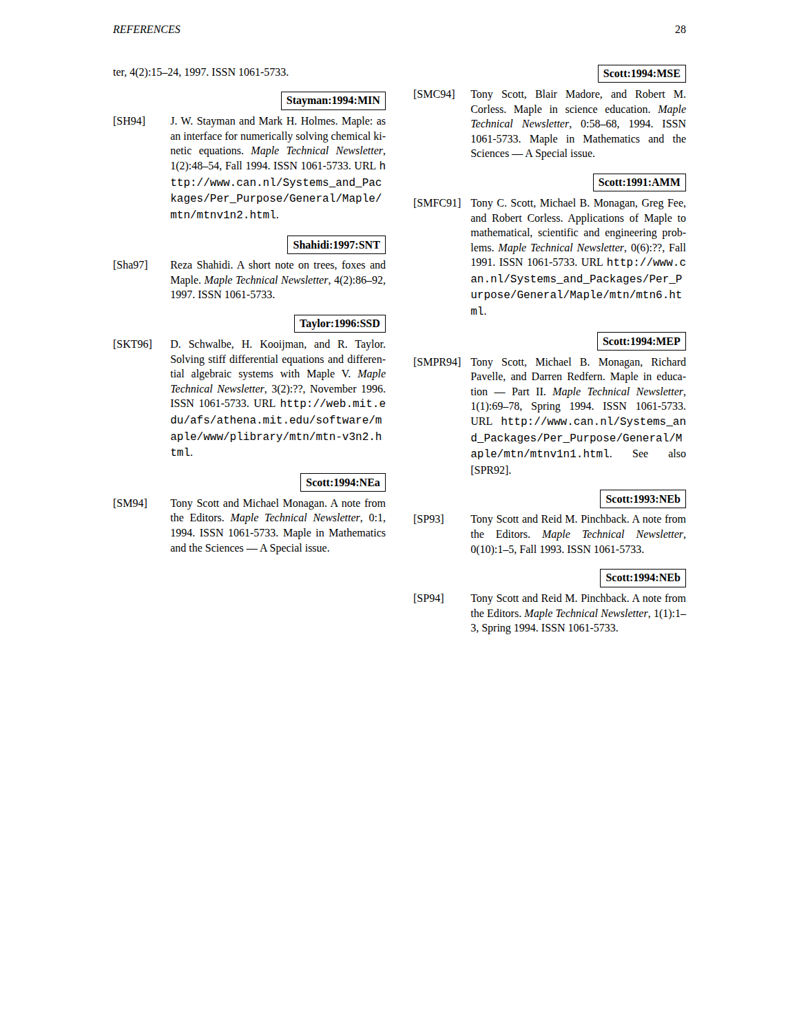REFERENCES 28
ter, 4(2):15–24, 1997. ISSN 1061-5733.
Stayman:1994:MIN
[SH94]
J. W. Stayman and Mark H. Holmes. Maple: as an interface for numerically solving chemical kinetic equations. Maple Technical Newsletter, 1(2):48–54, Fall 1994. ISSN 1061-5733. URL http://www.can.nl/Systems_and_Packages/Per_Purpose/General/Maple/mtn/mtnv1n2.html.
Shahidi:1997:SNT
[Sha97]
Reza Shahidi. A short note on trees, foxes and Maple. Maple Technical Newsletter, 4(2):86–92, 1997. ISSN 1061-5733.
Taylor:1996:SSD
[SKT96]
D. Schwalbe, H. Kooijman, and R. Taylor. Solving stiff differential equations and differential algebraic systems with Maple V. Maple Technical Newsletter, 3(2):??, November 1996. ISSN 1061-5733. URL http://web.mit.edu/afs/athena.mit.edu/software/maple/www/plibrary/mtn/mtn-v3n2.html.
Scott:1994:NEa
[SM94]
Tony Scott and Michael Monagan. A note from the Editors. Maple Technical Newsletter, 0:1, 1994. ISSN 1061-5733. Maple in Mathematics and the Sciences — A Special issue.
Scott:1994:MSE
[SMC94]
Tony Scott, Blair Madore, and Robert M. Corless. Maple in science education. Maple Technical Newsletter, 0:58–68, 1994. ISSN 1061-5733. Maple in Mathematics and the Sciences — A Special issue.
Scott:1991:AMM
[SMFC91]
Tony C. Scott, Michael B. Monagan, Greg Fee, and Robert Corless. Applications of Maple to mathematical, scientific and engineering problems. Maple Technical Newsletter, 0(6):??, Fall 1991. ISSN 1061-5733. URL http://www.can.nl/Systems_and_Packages/Per_Purpose/General/Maple/mtn/mtn6.html.
Scott:1994:MEP
[SMPR94]
Tony Scott, Michael B. Monagan, Richard Pavelle, and Darren Redfern. Maple in education — Part II. Maple Technical Newsletter, 1(1):69–78, Spring 1994. ISSN 1061-5733. URL http://www.can.nl/Systems_and_Packages/Per_Purpose/General/Maple/mtn/mtnv1n1.html. See also [SPR92].
Scott:1993:NEb
[SP93]
Tony Scott and Reid M. Pinchback. A note from the Editors. Maple Technical Newsletter, 0(10):1–5, Fall 1993. ISSN 1061-5733.
Scott:1994:NEb
[SP94]
Tony Scott and Reid M. Pinchback. A note from the Editors. Maple Technical Newsletter, 1(1):1–3, Spring 1994. ISSN 1061-5733.